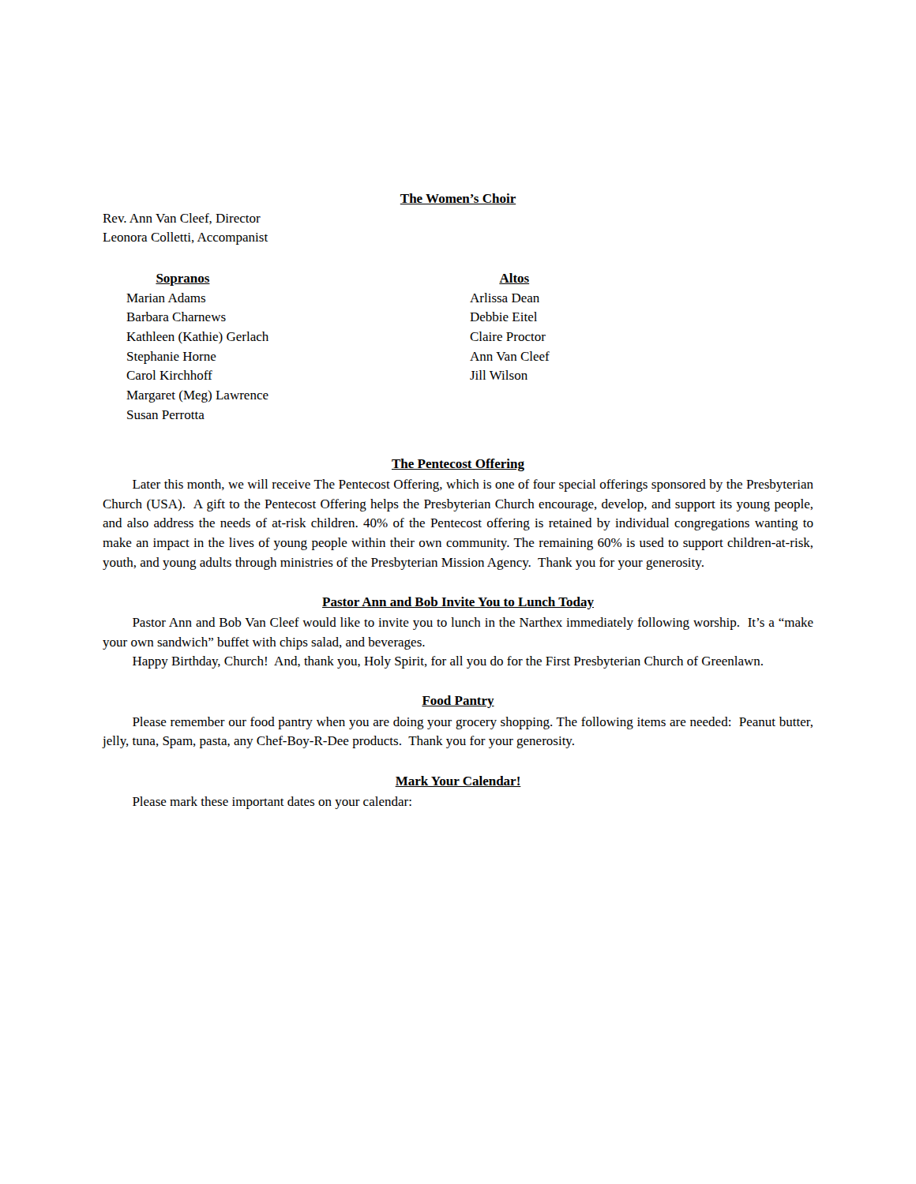The Women’s Choir
Rev. Ann Van Cleef, Director
Leonora Colletti, Accompanist
Sopranos
Marian Adams
Barbara Charnews
Kathleen (Kathie) Gerlach
Stephanie Horne
Carol Kirchhoff
Margaret (Meg) Lawrence
Susan Perrotta
Altos
Arlissa Dean
Debbie Eitel
Claire Proctor
Ann Van Cleef
Jill Wilson
The Pentecost Offering
Later this month, we will receive The Pentecost Offering, which is one of four special offerings sponsored by the Presbyterian Church (USA). A gift to the Pentecost Offering helps the Presbyterian Church encourage, develop, and support its young people, and also address the needs of at-risk children. 40% of the Pentecost offering is retained by individual congregations wanting to make an impact in the lives of young people within their own community. The remaining 60% is used to support children-at-risk, youth, and young adults through ministries of the Presbyterian Mission Agency. Thank you for your generosity.
Pastor Ann and Bob Invite You to Lunch Today
Pastor Ann and Bob Van Cleef would like to invite you to lunch in the Narthex immediately following worship. It’s a “make your own sandwich” buffet with chips salad, and beverages.
Happy Birthday, Church! And, thank you, Holy Spirit, for all you do for the First Presbyterian Church of Greenlawn.
Food Pantry
Please remember our food pantry when you are doing your grocery shopping. The following items are needed: Peanut butter, jelly, tuna, Spam, pasta, any Chef-Boy-R-Dee products. Thank you for your generosity.
Mark Your Calendar!
Please mark these important dates on your calendar: